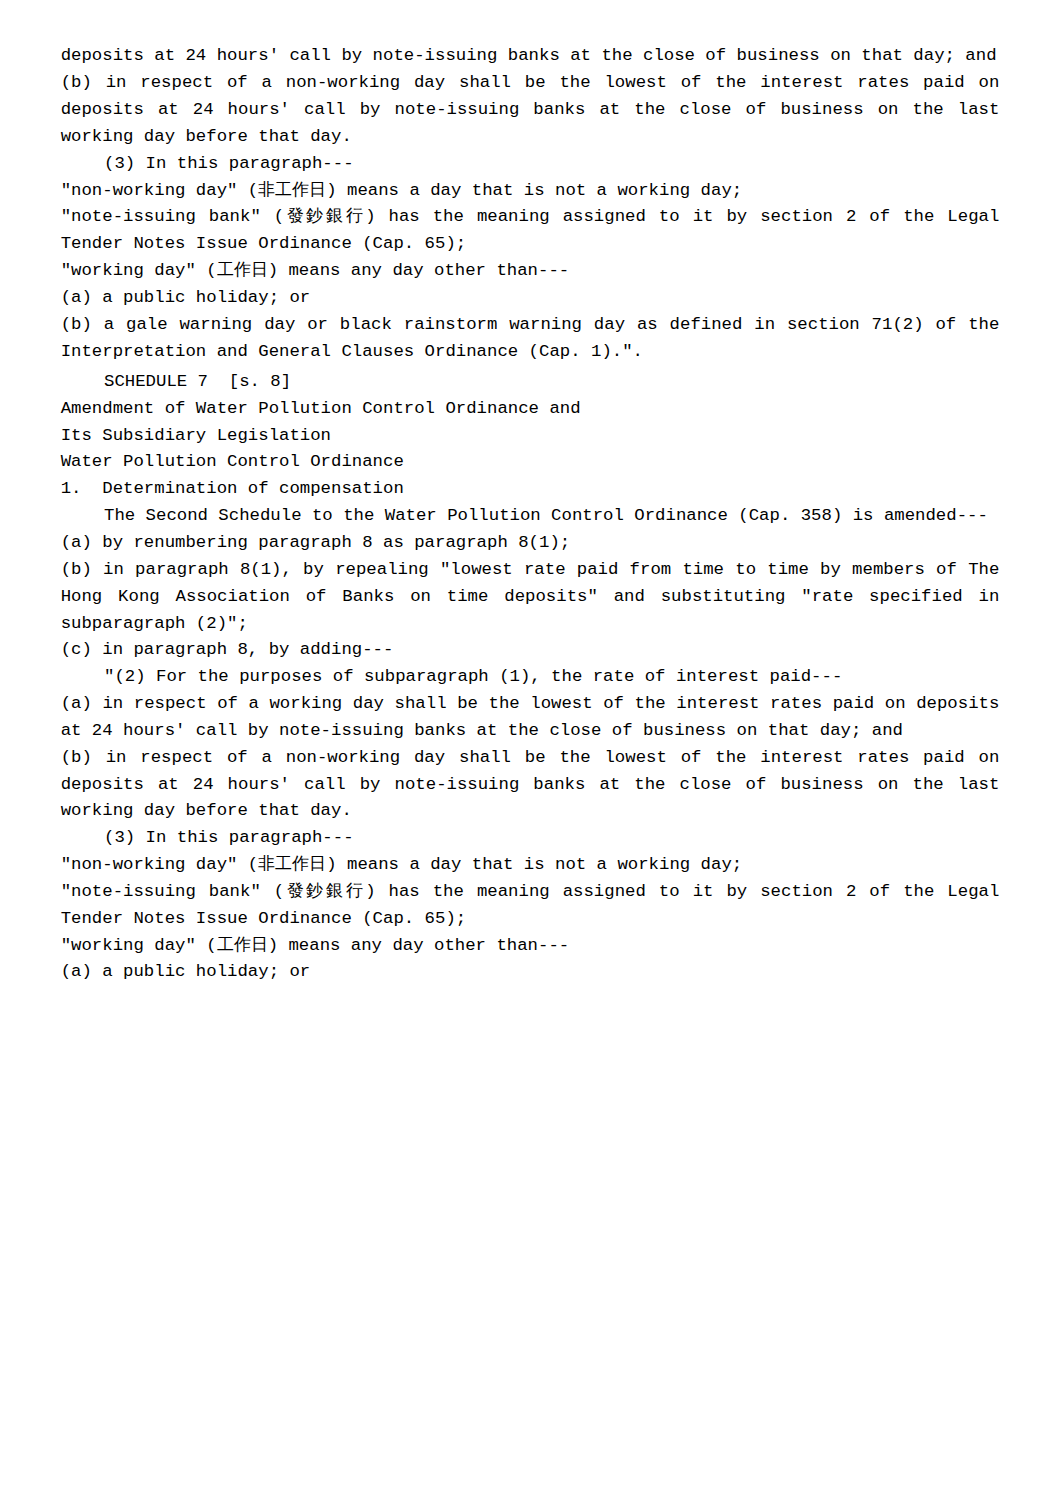deposits at 24 hours' call by note-issuing banks at the close of business on that day; and
(b) in respect of a non-working day shall be the lowest of the interest rates paid on deposits at 24 hours' call by note-issuing banks at the close of business on the last working day before that day.
(3) In this paragraph---
"non-working day" (非工作日) means a day that is not a working day;
"note-issuing bank" (發鈔銀行) has the meaning assigned to it by section 2 of the Legal Tender Notes Issue Ordinance (Cap. 65);
"working day" (工作日) means any day other than---
(a) a public holiday; or
(b) a gale warning day or black rainstorm warning day as defined in section 71(2) of the Interpretation and General Clauses Ordinance (Cap. 1).".
SCHEDULE 7 [s. 8]
Amendment of Water Pollution Control Ordinance and
Its Subsidiary Legislation
Water Pollution Control Ordinance
1. Determination of compensation
The Second Schedule to the Water Pollution Control Ordinance (Cap. 358) is amended---
(a) by renumbering paragraph 8 as paragraph 8(1);
(b) in paragraph 8(1), by repealing "lowest rate paid from time to time by members of The Hong Kong Association of Banks on time deposits" and substituting "rate specified in subparagraph (2)";
(c) in paragraph 8, by adding---
"(2) For the purposes of subparagraph (1), the rate of interest paid---
(a) in respect of a working day shall be the lowest of the interest rates paid on deposits at 24 hours' call by note-issuing banks at the close of business on that day; and
(b) in respect of a non-working day shall be the lowest of the interest rates paid on deposits at 24 hours' call by note-issuing banks at the close of business on the last working day before that day.
(3) In this paragraph---
"non-working day" (非工作日) means a day that is not a working day;
"note-issuing bank" (發鈔銀行) has the meaning assigned to it by section 2 of the Legal Tender Notes Issue Ordinance (Cap. 65);
"working day" (工作日) means any day other than---
(a) a public holiday; or